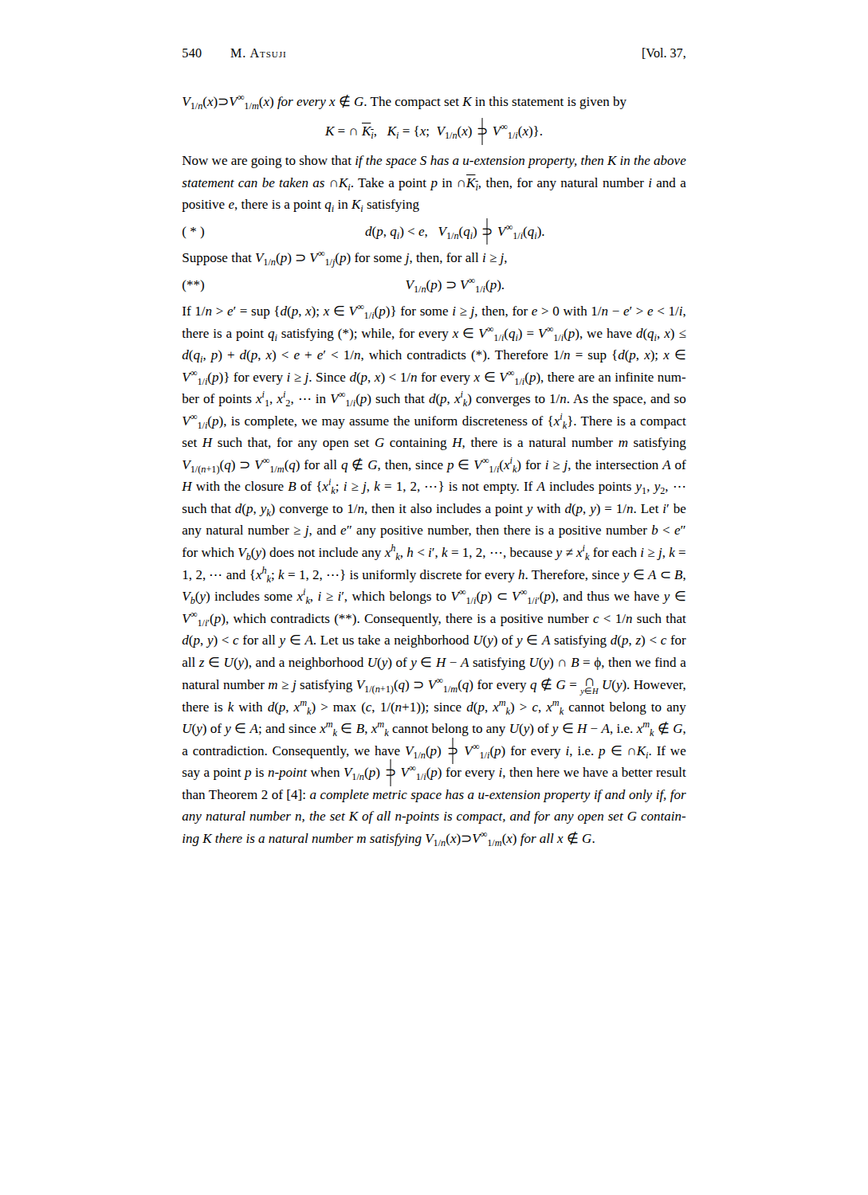540 M. Atsuji [Vol. 37,
V1/n(x)⊃V∞1/m(x) for every x ∉ G. The compact set K in this statement is given by
K = ∩ Ki, Ki = {x; V1/n(x) ⊃ V∞1/i(x)}.
Now we are going to show that if the space S has a u-extension property, then K in the above statement can be taken as ∩Ki. Take a point p in ∩Ki, then, for any natural number i and a positive e, there is a point qi in Ki satisfying
( * ) d(p, qi) < e, V1/n(qi) ⊃ V∞1/i(qi).
Suppose that V1/n(p) ⊃ V∞1/j(p) for some j, then, for all i ≥ j,
(**) V1/n(p) ⊃ V∞1/i(p).
If 1/n > e′ = sup {d(p, x); x ∈ V∞1/i(p)} for some i ≥ j, then, for e > 0 with 1/n − e′ > e < 1/i, there is a point qi satisfying (*); while, for every x ∈ V∞1/i(qi) = V∞1/i(p), we have d(qi, x) ≤ d(qi, p) + d(p, x) < e + e′ < 1/n, which contradicts (*). Therefore 1/n = sup {d(p, x); x ∈ V∞1/i(p)} for every i ≥ j. Since d(p, x) < 1/n for every x ∈ V∞1/i(p), there are an infinite number of points xi1, xi2, ⋯ in V∞1/i(p) such that d(p, xik) converges to 1/n. As the space, and so V∞1/i(p), is complete, we may assume the uniform discreteness of {xik}. There is a compact set H such that, for any open set G containing H, there is a natural number m satisfying V1/(n+1)(q) ⊃ V∞1/m(q) for all q ∉ G, then, since p ∈ V∞1/i(xik) for i ≥ j, the intersection A of H with the closure B of {xik; i ≥ j, k = 1, 2, ⋯} is not empty. If A includes points y1, y2, ⋯ such that d(p, yk) converge to 1/n, then it also includes a point y with d(p, y) = 1/n. Let i′ be any natural number ≥ j, and e″ any positive number, then there is a positive number b < e″ for which Vb(y) does not include any xhk, h < i′, k = 1, 2, ⋯, because y ≠ xik for each i ≥ j, k = 1, 2, ⋯ and {xhk; k = 1, 2, ⋯} is uniformly discrete for every h. Therefore, since y ∈ A ⊂ B, Vb(y) includes some xik, i ≥ i′, which belongs to V∞1/i(p) ⊂ V∞1/i′(p), and thus we have y ∈ V∞1/i′(p), which contradicts (**). Consequently, there is a positive number c < 1/n such that d(p, y) < c for all y ∈ A. Let us take a neighborhood U(y) of y ∈ A satisfying d(p, z) < c for all z ∈ U(y), and a neighborhood U(y) of y ∈ H − A satisfying U(y) ∩ B = ϕ, then we find a natural number m ≥ j satisfying V1/(n+1)(q) ⊃ V∞1/m(q) for every q ∉ G = ∩y∈H U(y). However, there is k with d(p, xmk) > max (c, 1/(n+1)); since d(p, xmk) > c, xmk cannot belong to any U(y) of y ∈ A; and since xmk ∈ B, xmk cannot belong to any U(y) of y ∈ H − A, i.e. xmk ∉ G, a contradiction. Consequently, we have V1/n(p) ⊃ V∞1/i(p) for every i, i.e. p ∈ ∩Ki. If we say a point p is n-point when V1/n(p) ⊃ V∞1/i(p) for every i, then here we have a better result than Theorem 2 of [4]: a complete metric space has a u-extension property if and only if, for any natural number n, the set K of all n-points is compact, and for any open set G containing K there is a natural number m satisfying V1/n(x)⊃V∞1/m(x) for all x ∉ G.